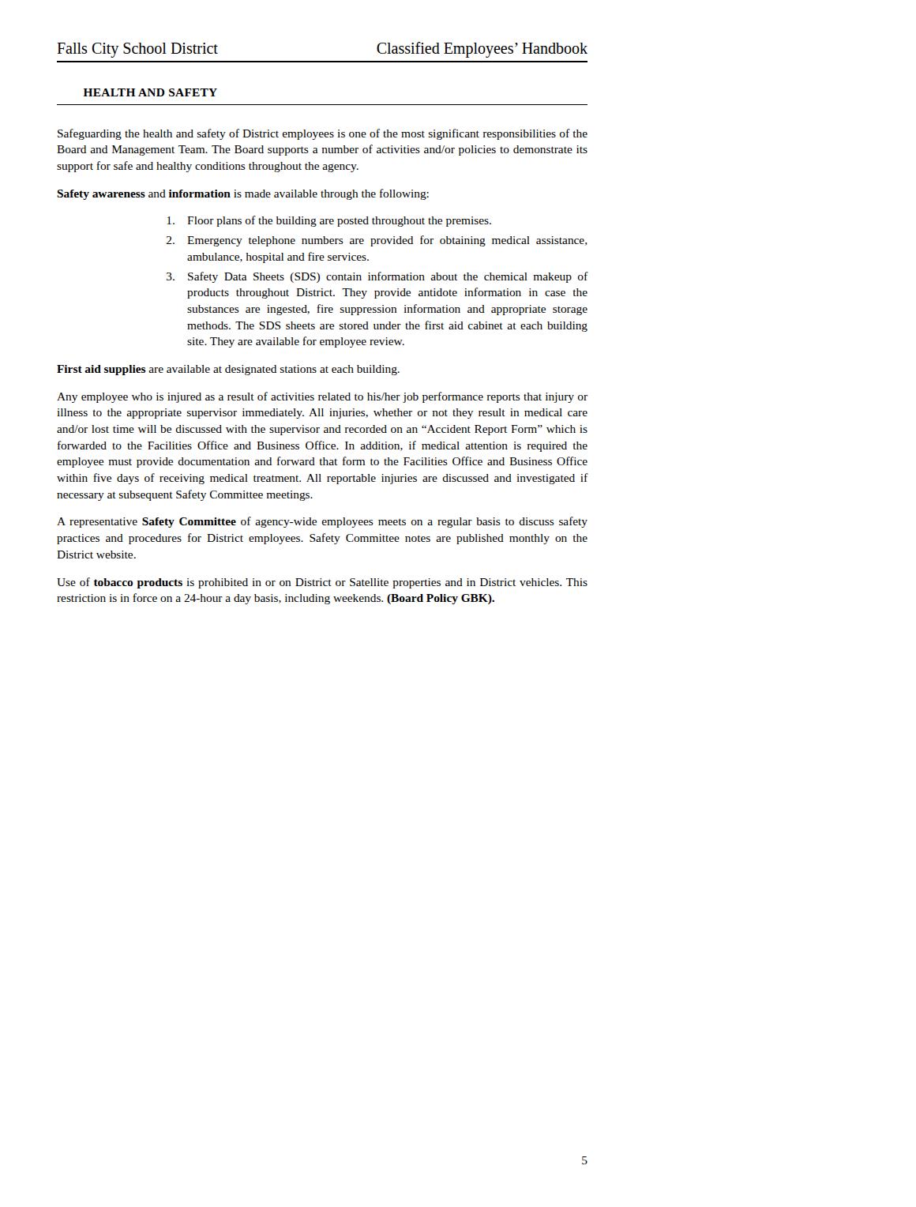Falls City School District
Classified Employees’ Handbook
HEALTH AND SAFETY
Safeguarding the health and safety of District employees is one of the most significant responsibilities of the Board and Management Team. The Board supports a number of activities and/or policies to demonstrate its support for safe and healthy conditions throughout the agency.
Safety awareness and information is made available through the following:
Floor plans of the building are posted throughout the premises.
Emergency telephone numbers are provided for obtaining medical assistance, ambulance, hospital and fire services.
Safety Data Sheets (SDS) contain information about the chemical makeup of products throughout District. They provide antidote information in case the substances are ingested, fire suppression information and appropriate storage methods. The SDS sheets are stored under the first aid cabinet at each building site. They are available for employee review.
First aid supplies are available at designated stations at each building.
Any employee who is injured as a result of activities related to his/her job performance reports that injury or illness to the appropriate supervisor immediately. All injuries, whether or not they result in medical care and/or lost time will be discussed with the supervisor and recorded on an “Accident Report Form” which is forwarded to the Facilities Office and Business Office. In addition, if medical attention is required the employee must provide documentation and forward that form to the Facilities Office and Business Office within five days of receiving medical treatment. All reportable injuries are discussed and investigated if necessary at subsequent Safety Committee meetings.
A representative Safety Committee of agency-wide employees meets on a regular basis to discuss safety practices and procedures for District employees. Safety Committee notes are published monthly on the District website.
Use of tobacco products is prohibited in or on District or Satellite properties and in District vehicles. This restriction is in force on a 24-hour a day basis, including weekends. (Board Policy GBK).
5